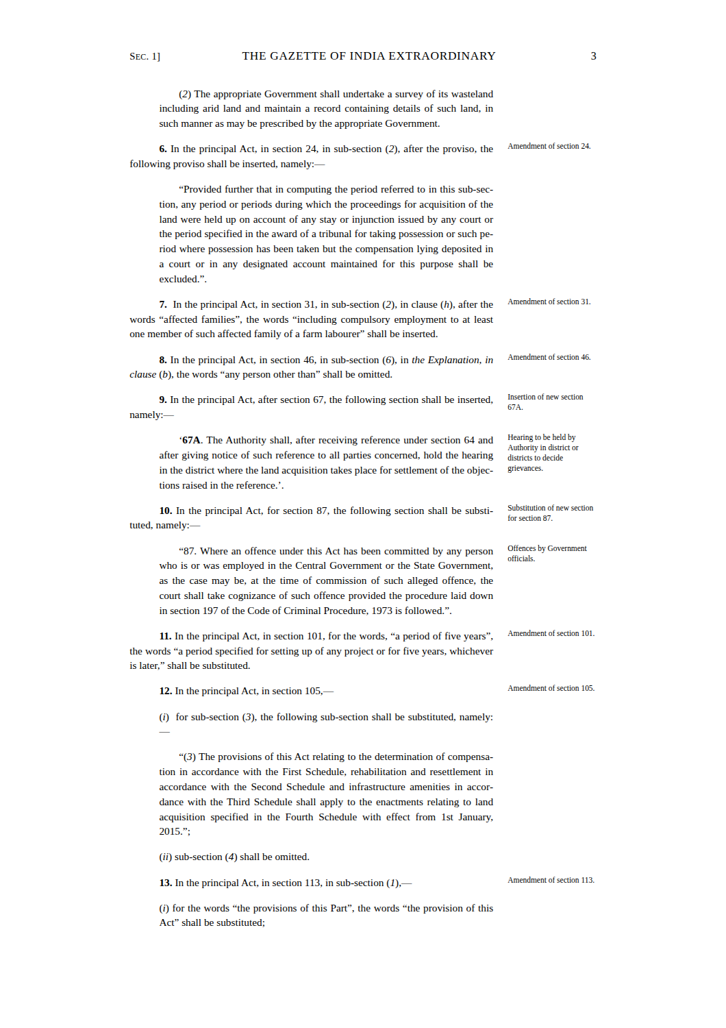SEC. 1]
THE GAZETTE OF INDIA EXTRAORDINARY
3
(2) The appropriate Government shall undertake a survey of its wasteland including arid land and maintain a record containing details of such land, in such manner as may be prescribed by the appropriate Government.
6. In the principal Act, in section 24, in sub-section (2), after the proviso, the following proviso shall be inserted, namely:—
“Provided further that in computing the period referred to in this sub-section, any period or periods during which the proceedings for acquisition of the land were held up on account of any stay or injunction issued by any court or the period specified in the award of a tribunal for taking possession or such period where possession has been taken but the compensation lying deposited in a court or in any designated account maintained for this purpose shall be excluded.”.
Amendment of section 24.
7. In the principal Act, in section 31, in sub-section (2), in clause (h), after the words “affected families”, the words “including compulsory employment to at least one member of such affected family of a farm labourer” shall be inserted.
Amendment of section 31.
8. In the principal Act, in section 46, in sub-section (6), in the Explanation, in clause (b), the words “any person other than” shall be omitted.
Amendment of section 46.
9. In the principal Act, after section 67, the following section shall be inserted, namely:—
Insertion of new section 67A.
‘67A. The Authority shall, after receiving reference under section 64 and after giving notice of such reference to all parties concerned, hold the hearing in the district where the land acquisition takes place for settlement of the objections raised in the reference.’.
Hearing to be held by Authority in district or districts to decide grievances.
10. In the principal Act, for section 87, the following section shall be substituted, namely:—
Substitution of new section for section 87.
“87. Where an offence under this Act has been committed by any person who is or was employed in the Central Government or the State Government, as the case may be, at the time of commission of such alleged offence, the court shall take cognizance of such offence provided the procedure laid down in section 197 of the Code of Criminal Procedure, 1973 is followed.”.
Offences by Government officials.
11. In the principal Act, in section 101, for the words, “a period of five years”, the words “a period specified for setting up of any project or for five years, whichever is later,” shall be substituted.
Amendment of section 101.
12. In the principal Act, in section 105,—
(i) for sub-section (3), the following sub-section shall be substituted, namely:—
“(3) The provisions of this Act relating to the determination of compensation in accordance with the First Schedule, rehabilitation and resettlement in accordance with the Second Schedule and infrastructure amenities in accordance with the Third Schedule shall apply to the enactments relating to land acquisition specified in the Fourth Schedule with effect from 1st January, 2015.”;
(ii) sub-section (4) shall be omitted.
Amendment of section 105.
13. In the principal Act, in section 113, in sub-section (1),—
(i) for the words “the provisions of this Part”, the words “the provision of this Act” shall be substituted;
Amendment of section 113.